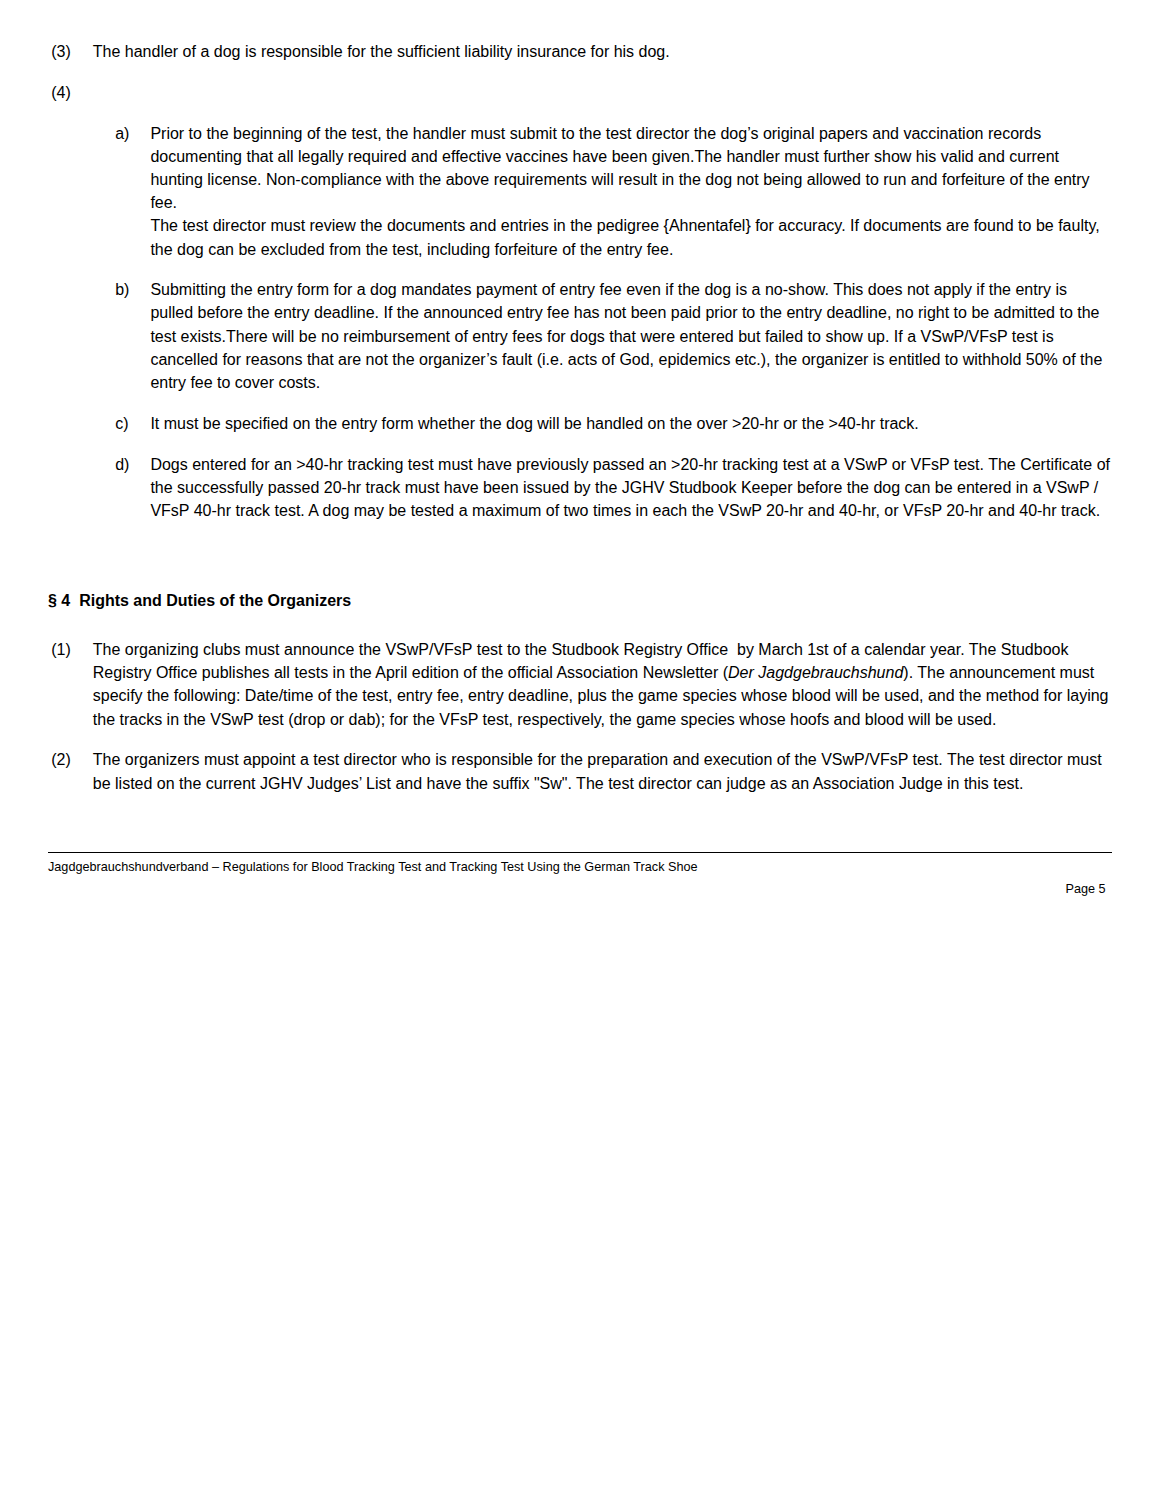(3)
The handler of a dog is responsible for the sufficient liability insurance for his dog.
(4)
a)
Prior to the beginning of the test, the handler must submit to the test director the dog’s original papers and vaccination records documenting that all legally required and effective vaccines have been given.The handler must further show his valid and current hunting license. Non-compliance with the above requirements will result in the dog not being allowed to run and forfeiture of the entry fee.
The test director must review the documents and entries in the pedigree {Ahnentafel} for accuracy. If documents are found to be faulty, the dog can be excluded from the test, including forfeiture of the entry fee.
b)
Submitting the entry form for a dog mandates payment of entry fee even if the dog is a no-show. This does not apply if the entry is pulled before the entry deadline. If the announced entry fee has not been paid prior to the entry deadline, no right to be admitted to the test exists.There will be no reimbursement of entry fees for dogs that were entered but failed to show up. If a VSwP/VFsP test is cancelled for reasons that are not the organizer’s fault (i.e. acts of God, epidemics etc.), the organizer is entitled to withhold 50% of the entry fee to cover costs.
c)
It must be specified on the entry form whether the dog will be handled on the over >20-hr or the >40-hr track.
d)
Dogs entered for an >40-hr tracking test must have previously passed an >20-hr tracking test at a VSwP or VFsP test. The Certificate of the successfully passed 20-hr track must have been issued by the JGHV Studbook Keeper before the dog can be entered in a VSwP / VFsP 40-hr track test. A dog may be tested a maximum of two times in each the VSwP 20-hr and 40-hr, or VFsP 20-hr and 40-hr track.
§ 4 Rights and Duties of the Organizers
(1)
The organizing clubs must announce the VSwP/VFsP test to the Studbook Registry Office by March 1st of a calendar year. The Studbook Registry Office publishes all tests in the April edition of the official Association Newsletter (Der Jagdgebrauchshund). The announcement must specify the following: Date/time of the test, entry fee, entry deadline, plus the game species whose blood will be used, and the method for laying the tracks in the VSwP test (drop or dab); for the VFsP test, respectively, the game species whose hoofs and blood will be used.
(2)
The organizers must appoint a test director who is responsible for the preparation and execution of the VSwP/VFsP test. The test director must be listed on the current JGHV Judges’ List and have the suffix "Sw". The test director can judge as an Association Judge in this test.
Jagdgebrauchshundverband – Regulations for Blood Tracking Test and Tracking Test Using the German Track Shoe
Page 5